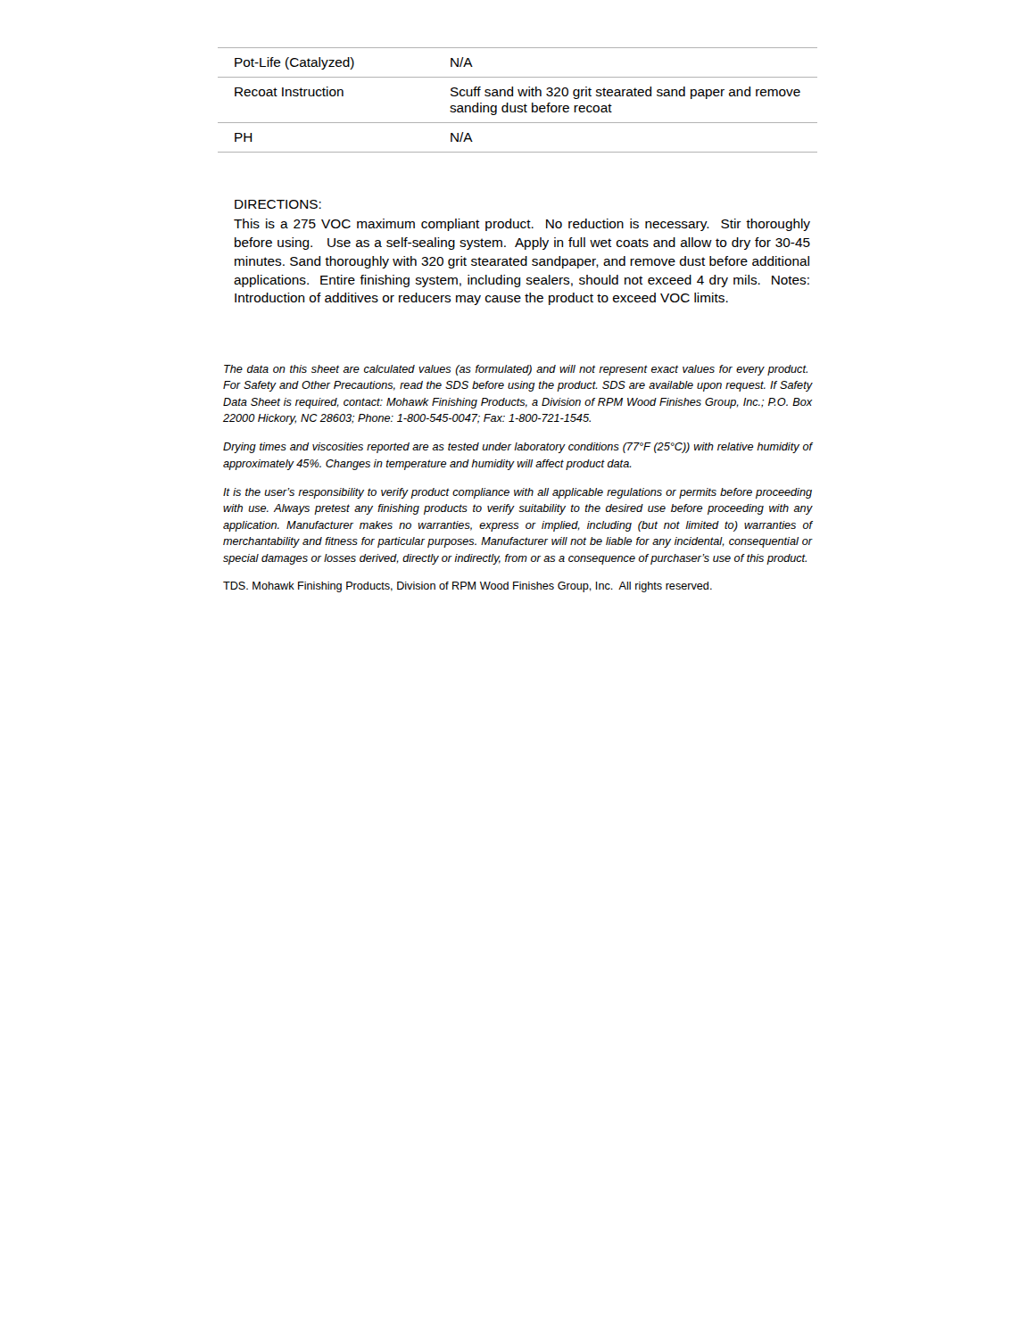| Pot-Life (Catalyzed) | N/A |
| Recoat Instruction | Scuff sand with 320 grit stearated sand paper and remove sanding dust before recoat |
| PH | N/A |
DIRECTIONS:
This is a 275 VOC maximum compliant product. No reduction is necessary. Stir thoroughly before using. Use as a self-sealing system. Apply in full wet coats and allow to dry for 30-45 minutes. Sand thoroughly with 320 grit stearated sandpaper, and remove dust before additional applications. Entire finishing system, including sealers, should not exceed 4 dry mils. Notes: Introduction of additives or reducers may cause the product to exceed VOC limits.
The data on this sheet are calculated values (as formulated) and will not represent exact values for every product. For Safety and Other Precautions, read the SDS before using the product. SDS are available upon request. If Safety Data Sheet is required, contact: Mohawk Finishing Products, a Division of RPM Wood Finishes Group, Inc.; P.O. Box 22000 Hickory, NC 28603; Phone: 1-800-545-0047; Fax: 1-800-721-1545.
Drying times and viscosities reported are as tested under laboratory conditions (77°F (25°C)) with relative humidity of approximately 45%. Changes in temperature and humidity will affect product data.
It is the user’s responsibility to verify product compliance with all applicable regulations or permits before proceeding with use. Always pretest any finishing products to verify suitability to the desired use before proceeding with any application. Manufacturer makes no warranties, express or implied, including (but not limited to) warranties of merchantability and fitness for particular purposes. Manufacturer will not be liable for any incidental, consequential or special damages or losses derived, directly or indirectly, from or as a consequence of purchaser’s use of this product.
TDS. Mohawk Finishing Products, Division of RPM Wood Finishes Group, Inc. All rights reserved.